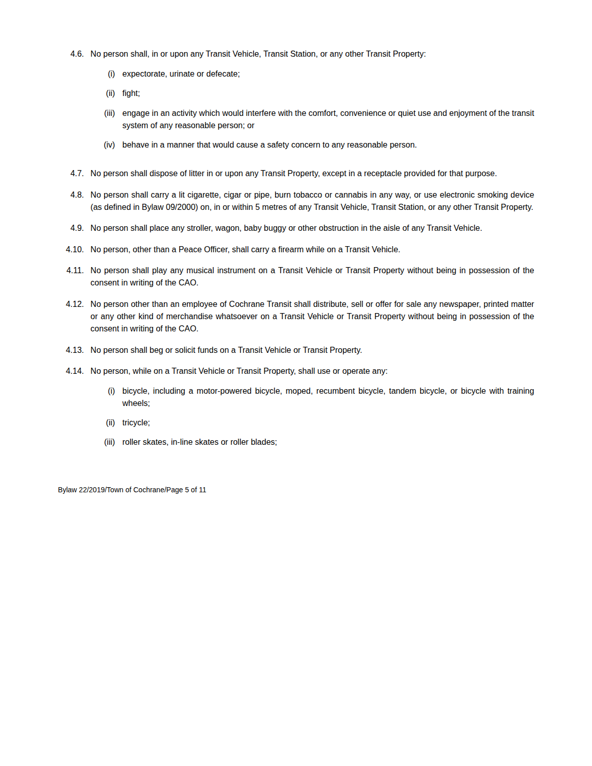4.6.
No person shall, in or upon any Transit Vehicle, Transit Station, or any other Transit Property:
(i) expectorate, urinate or defecate;
(ii) fight;
(iii) engage in an activity which would interfere with the comfort, convenience or quiet use and enjoyment of the transit system of any reasonable person; or
(iv) behave in a manner that would cause a safety concern to any reasonable person.
4.7.
No person shall dispose of litter in or upon any Transit Property, except in a receptacle provided for that purpose.
4.8.
No person shall carry a lit cigarette, cigar or pipe, burn tobacco or cannabis in any way, or use electronic smoking device (as defined in Bylaw 09/2000) on, in or within 5 metres of any Transit Vehicle, Transit Station, or any other Transit Property.
4.9.
No person shall place any stroller, wagon, baby buggy or other obstruction in the aisle of any Transit Vehicle.
4.10.
No person, other than a Peace Officer, shall carry a firearm while on a Transit Vehicle.
4.11.
No person shall play any musical instrument on a Transit Vehicle or Transit Property without being in possession of the consent in writing of the CAO.
4.12.
No person other than an employee of Cochrane Transit shall distribute, sell or offer for sale any newspaper, printed matter or any other kind of merchandise whatsoever on a Transit Vehicle or Transit Property without being in possession of the consent in writing of the CAO.
4.13.
No person shall beg or solicit funds on a Transit Vehicle or Transit Property.
4.14.
No person, while on a Transit Vehicle or Transit Property, shall use or operate any:
(i) bicycle, including a motor-powered bicycle, moped, recumbent bicycle, tandem bicycle, or bicycle with training wheels;
(ii) tricycle;
(iii) roller skates, in-line skates or roller blades;
Bylaw 22/2019/Town of Cochrane/Page 5 of 11